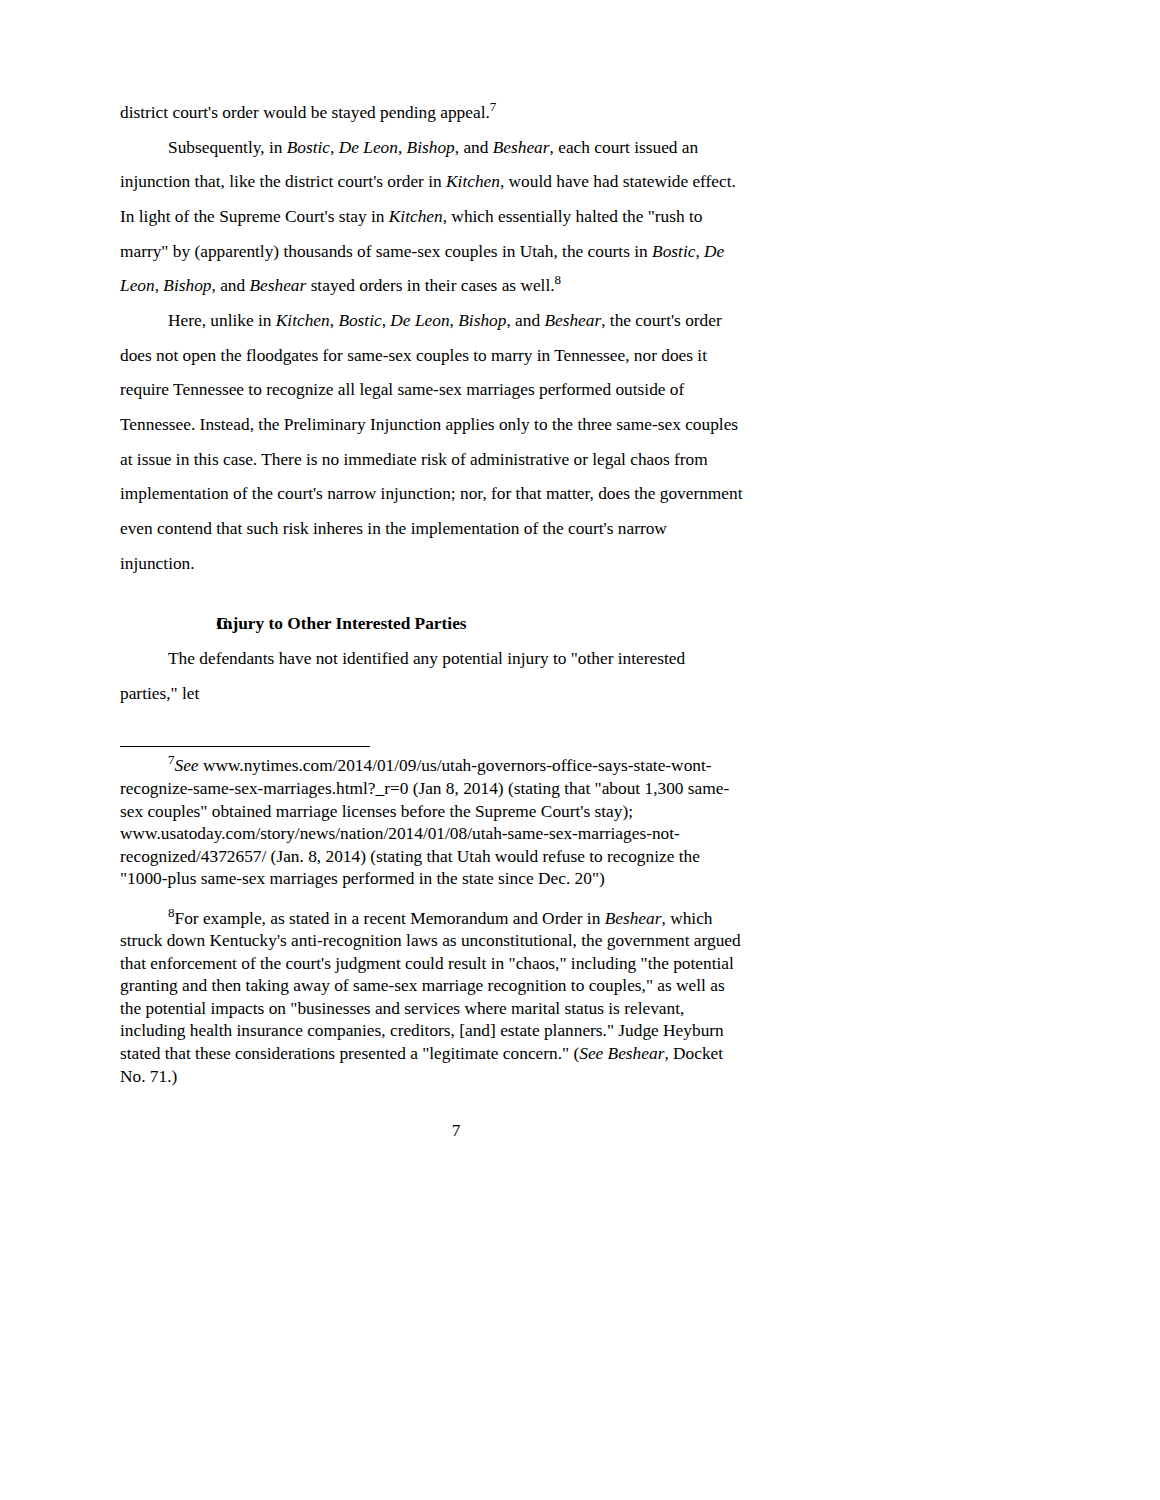district court's order would be stayed pending appeal.7
Subsequently, in Bostic, De Leon, Bishop, and Beshear, each court issued an injunction that, like the district court's order in Kitchen, would have had statewide effect. In light of the Supreme Court's stay in Kitchen, which essentially halted the "rush to marry" by (apparently) thousands of same-sex couples in Utah, the courts in Bostic, De Leon, Bishop, and Beshear stayed orders in their cases as well.8
Here, unlike in Kitchen, Bostic, De Leon, Bishop, and Beshear, the court's order does not open the floodgates for same-sex couples to marry in Tennessee, nor does it require Tennessee to recognize all legal same-sex marriages performed outside of Tennessee. Instead, the Preliminary Injunction applies only to the three same-sex couples at issue in this case. There is no immediate risk of administrative or legal chaos from implementation of the court's narrow injunction; nor, for that matter, does the government even contend that such risk inheres in the implementation of the court's narrow injunction.
C. Injury to Other Interested Parties
The defendants have not identified any potential injury to "other interested parties," let
7See www.nytimes.com/2014/01/09/us/utah-governors-office-says-state-wont-recognize-same-sex-marriages.html?_r=0 (Jan 8, 2014) (stating that "about 1,300 same-sex couples" obtained marriage licenses before the Supreme Court's stay); www.usatoday.com/story/news/nation/2014/01/08/utah-same-sex-marriages-not-recognized/4372657/ (Jan. 8, 2014) (stating that Utah would refuse to recognize the "1000-plus same-sex marriages performed in the state since Dec. 20")
8For example, as stated in a recent Memorandum and Order in Beshear, which struck down Kentucky's anti-recognition laws as unconstitutional, the government argued that enforcement of the court's judgment could result in "chaos," including "the potential granting and then taking away of same-sex marriage recognition to couples," as well as the potential impacts on "businesses and services where marital status is relevant, including health insurance companies, creditors, [and] estate planners." Judge Heyburn stated that these considerations presented a "legitimate concern." (See Beshear, Docket No. 71.)
7